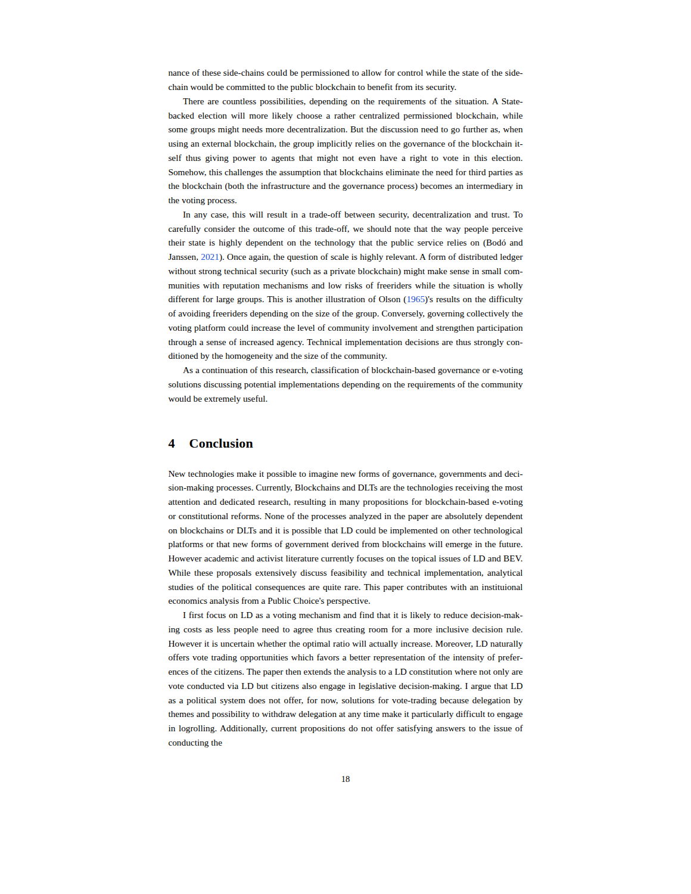nance of these side-chains could be permissioned to allow for control while the state of the side-chain would be committed to the public blockchain to benefit from its security.
There are countless possibilities, depending on the requirements of the situation. A State-backed election will more likely choose a rather centralized permissioned blockchain, while some groups might needs more decentralization. But the discussion need to go further as, when using an external blockchain, the group implicitly relies on the governance of the blockchain itself thus giving power to agents that might not even have a right to vote in this election. Somehow, this challenges the assumption that blockchains eliminate the need for third parties as the blockchain (both the infrastructure and the governance process) becomes an intermediary in the voting process.
In any case, this will result in a trade-off between security, decentralization and trust. To carefully consider the outcome of this trade-off, we should note that the way people perceive their state is highly dependent on the technology that the public service relies on (Bodó and Janssen, 2021). Once again, the question of scale is highly relevant. A form of distributed ledger without strong technical security (such as a private blockchain) might make sense in small communities with reputation mechanisms and low risks of freeriders while the situation is wholly different for large groups. This is another illustration of Olson (1965)'s results on the difficulty of avoiding freeriders depending on the size of the group. Conversely, governing collectively the voting platform could increase the level of community involvement and strengthen participation through a sense of increased agency. Technical implementation decisions are thus strongly conditioned by the homogeneity and the size of the community.
As a continuation of this research, classification of blockchain-based governance or e-voting solutions discussing potential implementations depending on the requirements of the community would be extremely useful.
4 Conclusion
New technologies make it possible to imagine new forms of governance, governments and decision-making processes. Currently, Blockchains and DLTs are the technologies receiving the most attention and dedicated research, resulting in many propositions for blockchain-based e-voting or constitutional reforms. None of the processes analyzed in the paper are absolutely dependent on blockchains or DLTs and it is possible that LD could be implemented on other technological platforms or that new forms of government derived from blockchains will emerge in the future. However academic and activist literature currently focuses on the topical issues of LD and BEV. While these proposals extensively discuss feasibility and technical implementation, analytical studies of the political consequences are quite rare. This paper contributes with an instituional economics analysis from a Public Choice's perspective.
I first focus on LD as a voting mechanism and find that it is likely to reduce decision-making costs as less people need to agree thus creating room for a more inclusive decision rule. However it is uncertain whether the optimal ratio will actually increase. Moreover, LD naturally offers vote trading opportunities which favors a better representation of the intensity of preferences of the citizens. The paper then extends the analysis to a LD constitution where not only are vote conducted via LD but citizens also engage in legislative decision-making. I argue that LD as a political system does not offer, for now, solutions for vote-trading because delegation by themes and possibility to withdraw delegation at any time make it particularly difficult to engage in logrolling. Additionally, current propositions do not offer satisfying answers to the issue of conducting the
18